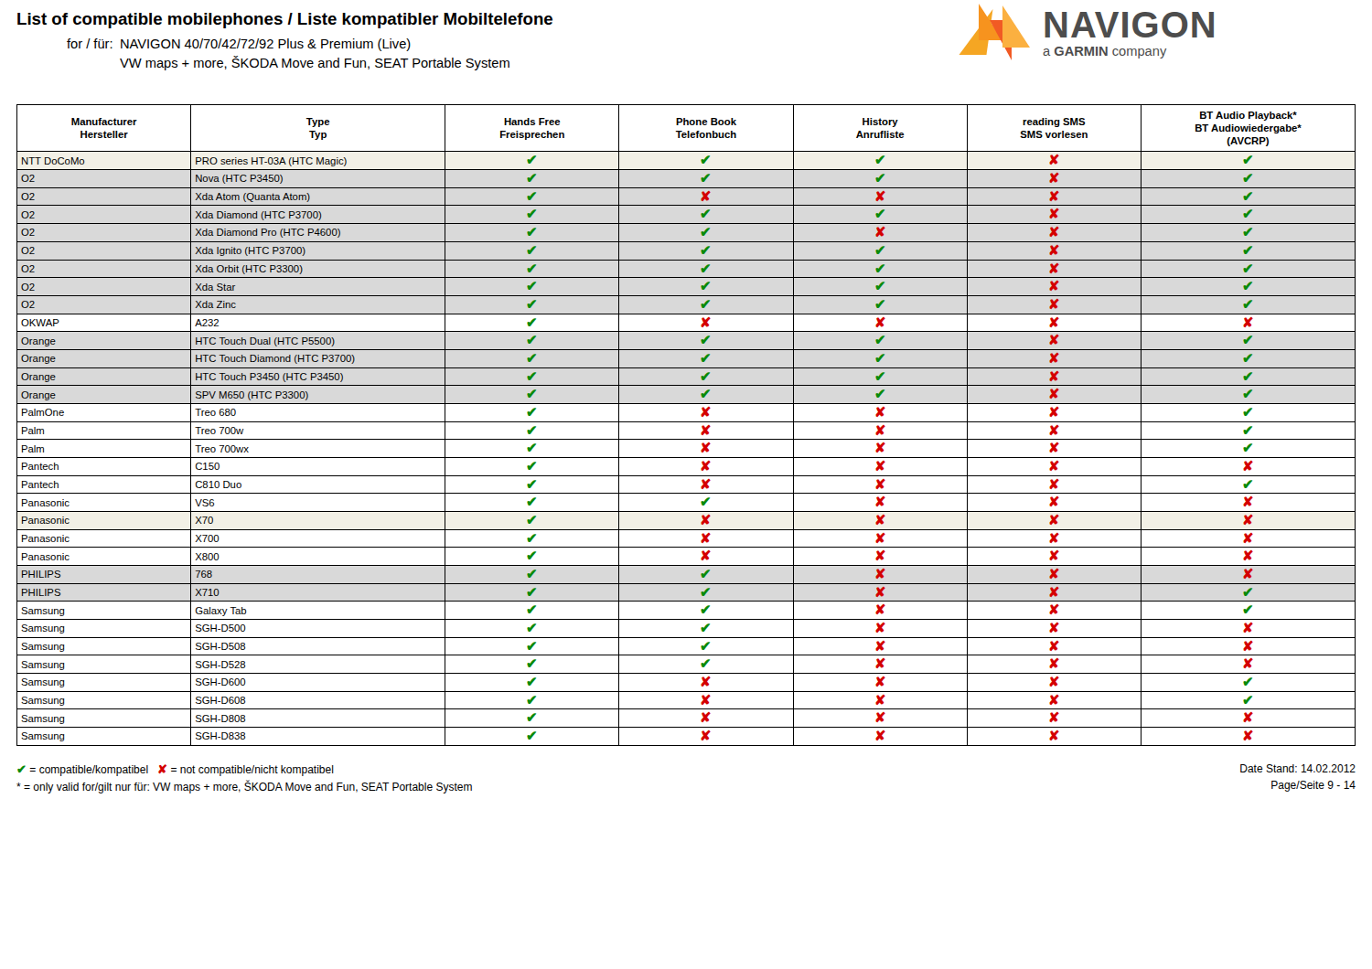List of compatible mobilephones / Liste kompatibler Mobiltelefone
for / für: NAVIGON 40/70/42/72/92 Plus & Premium (Live)
VW maps + more, ŠKODA Move and Fun, SEAT Portable System
NAVIGON
a GARMIN company
| Manufacturer Hersteller | Type Typ | Hands Free Freisprechen | Phone Book Telefonbuch | History Anrufliste | reading SMS SMS vorlesen | BT Audio Playback* BT Audiowiedergabe* (AVCRP) |
| --- | --- | --- | --- | --- | --- | --- |
| NTT DoCoMo | PRO series HT-03A (HTC Magic) | ✔ | ✔ | ✔ | ✘ | ✔ |
| O2 | Nova (HTC P3450) | ✔ | ✔ | ✔ | ✘ | ✔ |
| O2 | Xda Atom (Quanta Atom) | ✔ | ✘ | ✘ | ✘ | ✔ |
| O2 | Xda Diamond (HTC P3700) | ✔ | ✔ | ✔ | ✘ | ✔ |
| O2 | Xda Diamond Pro (HTC P4600) | ✔ | ✔ | ✘ | ✘ | ✔ |
| O2 | Xda Ignito (HTC P3700) | ✔ | ✔ | ✔ | ✘ | ✔ |
| O2 | Xda Orbit (HTC P3300) | ✔ | ✔ | ✔ | ✘ | ✔ |
| O2 | Xda Star | ✔ | ✔ | ✔ | ✘ | ✔ |
| O2 | Xda Zinc | ✔ | ✔ | ✔ | ✘ | ✔ |
| OKWAP | A232 | ✔ | ✘ | ✘ | ✘ | ✘ |
| Orange | HTC Touch Dual (HTC P5500) | ✔ | ✔ | ✔ | ✘ | ✔ |
| Orange | HTC Touch Diamond (HTC P3700) | ✔ | ✔ | ✔ | ✘ | ✔ |
| Orange | HTC Touch P3450 (HTC P3450) | ✔ | ✔ | ✔ | ✘ | ✔ |
| Orange | SPV M650 (HTC P3300) | ✔ | ✔ | ✔ | ✘ | ✔ |
| PalmOne | Treo 680 | ✔ | ✘ | ✘ | ✘ | ✔ |
| Palm | Treo 700w | ✔ | ✘ | ✘ | ✘ | ✔ |
| Palm | Treo 700wx | ✔ | ✘ | ✘ | ✘ | ✔ |
| Pantech | C150 | ✔ | ✘ | ✘ | ✘ | ✘ |
| Pantech | C810 Duo | ✔ | ✘ | ✘ | ✘ | ✔ |
| Panasonic | VS6 | ✔ | ✔ | ✘ | ✘ | ✘ |
| Panasonic | X70 | ✔ | ✘ | ✘ | ✘ | ✘ |
| Panasonic | X700 | ✔ | ✘ | ✘ | ✘ | ✘ |
| Panasonic | X800 | ✔ | ✘ | ✘ | ✘ | ✘ |
| PHILIPS | 768 | ✔ | ✔ | ✘ | ✘ | ✘ |
| PHILIPS | X710 | ✔ | ✔ | ✘ | ✘ | ✔ |
| Samsung | Galaxy Tab | ✔ | ✔ | ✘ | ✘ | ✔ |
| Samsung | SGH-D500 | ✔ | ✔ | ✘ | ✘ | ✘ |
| Samsung | SGH-D508 | ✔ | ✔ | ✘ | ✘ | ✘ |
| Samsung | SGH-D528 | ✔ | ✔ | ✘ | ✘ | ✘ |
| Samsung | SGH-D600 | ✔ | ✘ | ✘ | ✘ | ✔ |
| Samsung | SGH-D608 | ✔ | ✘ | ✘ | ✘ | ✔ |
| Samsung | SGH-D808 | ✔ | ✘ | ✘ | ✘ | ✘ |
| Samsung | SGH-D838 | ✔ | ✘ | ✘ | ✘ | ✘ |
✔ = compatible/kompatibel ✘ = not compatible/nicht kompatibel
* = only valid for/gilt nur für: VW maps + more, ŠKODA Move and Fun, SEAT Portable System
Date Stand: 14.02.2012
Page/Seite 9 - 14